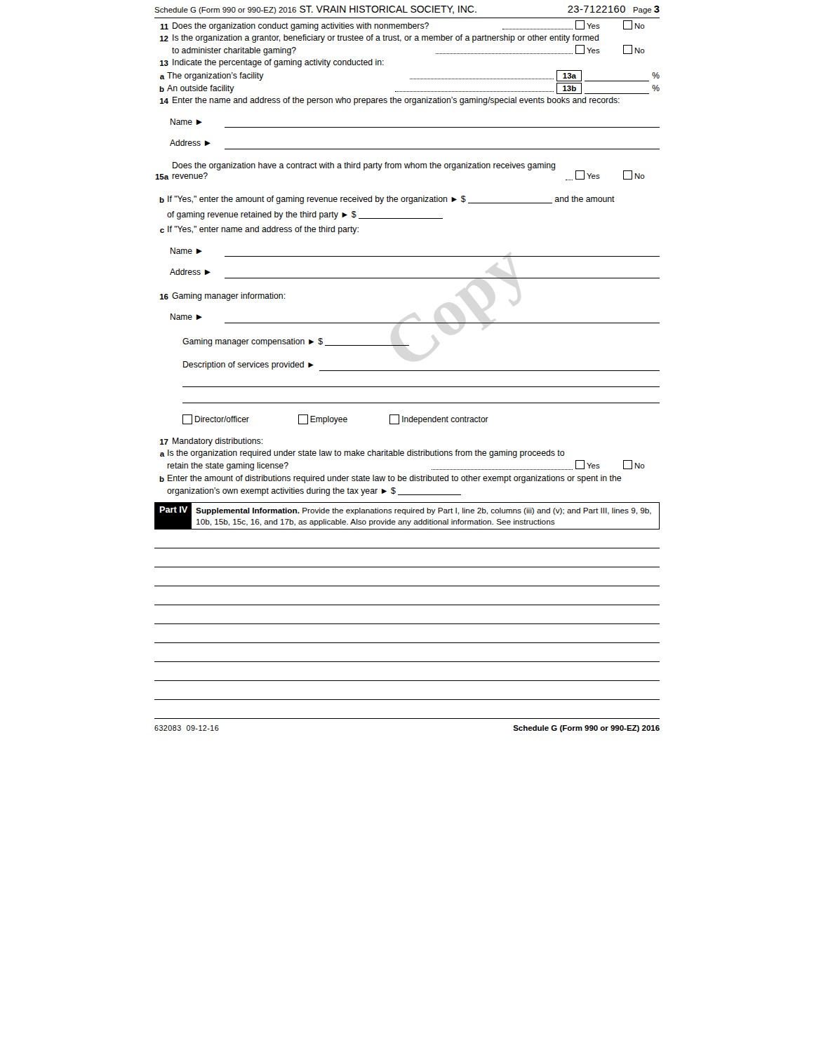Copy
Schedule G (Form 990 or 990-EZ) 2016
ST. VRAIN HISTORICAL SOCIETY, INC.
23-7122160
Page 3
11
Does the organization conduct gaming activities with nonmembers?
Yes No
12
Is the organization a grantor, beneficiary or trustee of a trust, or a member of a partnership or other entity formed
to administer charitable gaming?
Yes No
13
Indicate the percentage of gaming activity conducted in:
a
The organization’s facility
13a %
b
An outside facility
13b %
14
Enter the name and address of the person who prepares the organization’s gaming/special events books and records:
Name ►
Address ►
15a
Does the organization have a contract with a third party from whom the organization receives gaming revenue?
Yes No
b
If "Yes," enter the amount of gaming revenue received by the organization ► $ and the amount
of gaming revenue retained by the third party ► $
c
If "Yes," enter name and address of the third party:
Name ►
Address ►
16
Gaming manager information:
Name ►
Gaming manager compensation ► $
Description of services provided ►
Director/officer Employee Independent contractor
17
Mandatory distributions:
a
Is the organization required under state law to make charitable distributions from the gaming proceeds to
retain the state gaming license?
Yes No
b
Enter the amount of distributions required under state law to be distributed to other exempt organizations or spent in the
organization’s own exempt activities during the tax year ► $
Part IV
Supplemental Information. Provide the explanations required by Part I, line 2b, columns (iii) and (v); and Part III, lines 9, 9b, 10b, 15b, 15c, 16, and 17b, as applicable. Also provide any additional information. See instructions
632083 09-12-16
Schedule G (Form 990 or 990-EZ) 2016